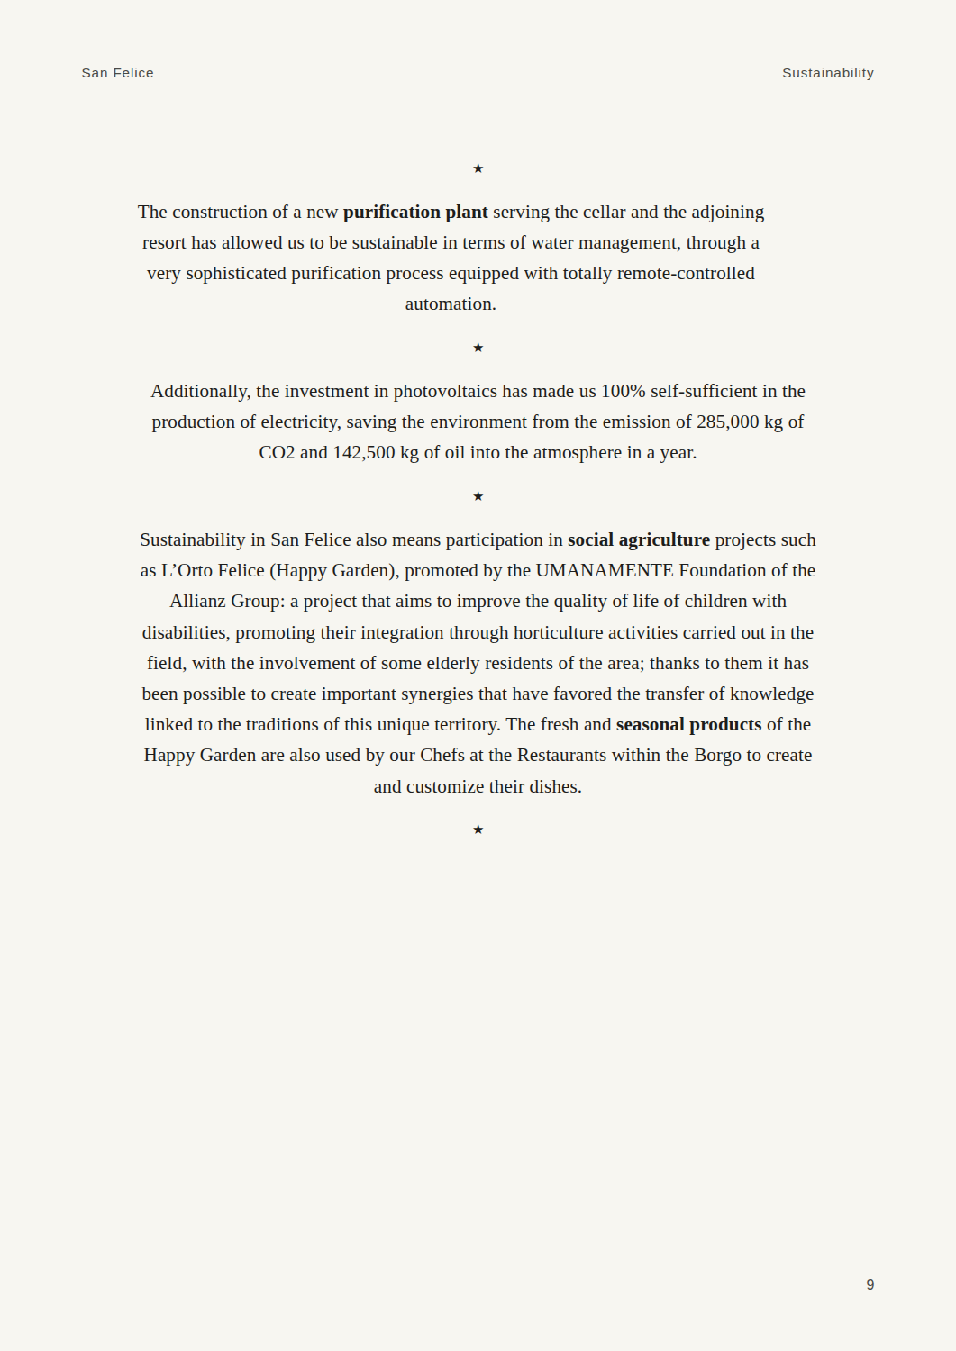San Felice Sustainability
★
The construction of a new purification plant serving the cellar and the adjoining resort has allowed us to be sustainable in terms of water management, through a very sophisticated purification process equipped with totally remote-controlled automation.
★
Additionally, the investment in photovoltaics has made us 100% self-sufficient in the production of electricity, saving the environment from the emission of 285,000 kg of CO2 and 142,500 kg of oil into the atmosphere in a year.
★
Sustainability in San Felice also means participation in social agriculture projects such as L’Orto Felice (Happy Garden), promoted by the UMANAMENTE Foundation of the Allianz Group: a project that aims to improve the quality of life of children with disabilities, promoting their integration through horticulture activities carried out in the field, with the involvement of some elderly residents of the area; thanks to them it has been possible to create important synergies that have favored the transfer of knowledge linked to the traditions of this unique territory. The fresh and seasonal products of the Happy Garden are also used by our Chefs at the Restaurants within the Borgo to create and customize their dishes.
★
9